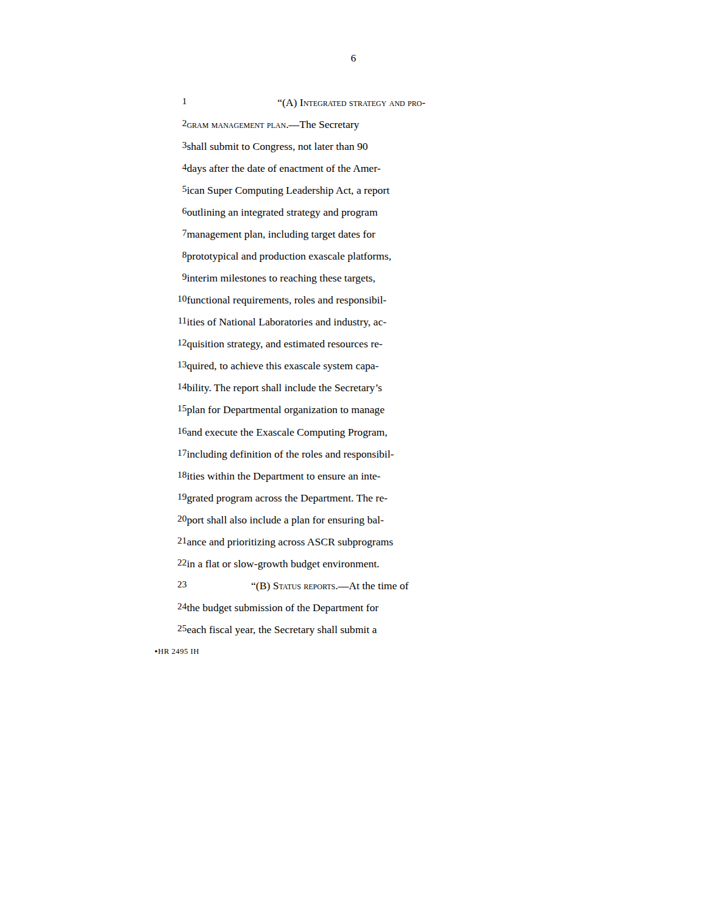6
| 1 | “(A) Integrated strategy and pro- |
| 2 | gram management plan .—The Secretary |
| 3 | shall submit to Congress, not later than 90 |
| 4 | days after the date of enactment of the Amer- |
| 5 | ican Super Computing Leadership Act, a report |
| 6 | outlining an integrated strategy and program |
| 7 | management plan, including target dates for |
| 8 | prototypical and production exascale platforms, |
| 9 | interim milestones to reaching these targets, |
| 10 | functional requirements, roles and responsibil- |
| 11 | ities of National Laboratories and industry, ac- |
| 12 | quisition strategy, and estimated resources re- |
| 13 | quired, to achieve this exascale system capa- |
| 14 | bility. The report shall include the Secretary’s |
| 15 | plan for Departmental organization to manage |
| 16 | and execute the Exascale Computing Program, |
| 17 | including definition of the roles and responsibil- |
| 18 | ities within the Department to ensure an inte- |
| 19 | grated program across the Department. The re- |
| 20 | port shall also include a plan for ensuring bal- |
| 21 | ance and prioritizing across ASCR subprograms |
| 22 | in a flat or slow-growth budget environment. |
| 23 | “(B) Status reports .—At the time of |
| 24 | the budget submission of the Department for |
| 25 | each fiscal year, the Secretary shall submit a |
•HR 2495 IH